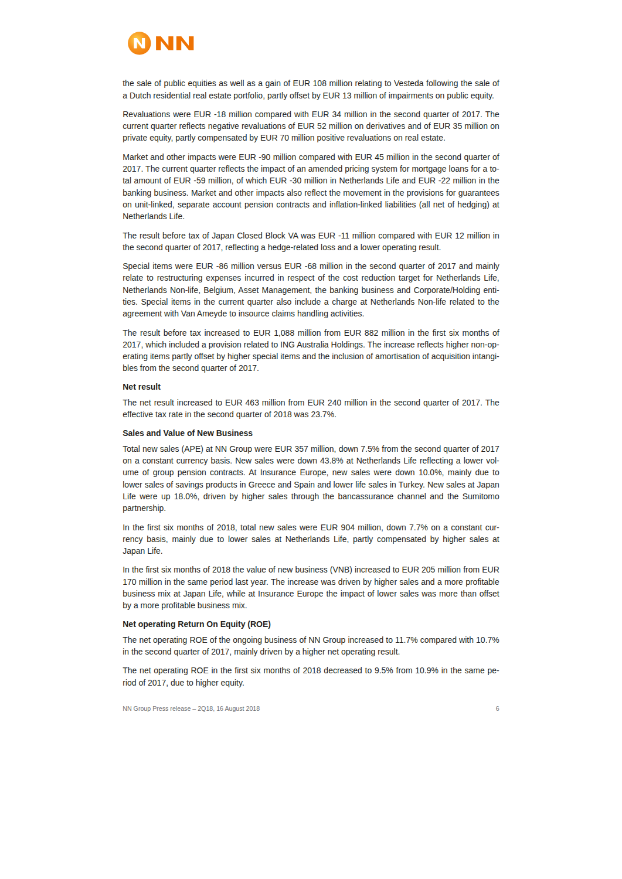the sale of public equities as well as a gain of EUR 108 million relating to Vesteda following the sale of a Dutch residential real estate portfolio, partly offset by EUR 13 million of impairments on public equity.
Revaluations were EUR -18 million compared with EUR 34 million in the second quarter of 2017. The current quarter reflects negative revaluations of EUR 52 million on derivatives and of EUR 35 million on private equity, partly compensated by EUR 70 million positive revaluations on real estate.
Market and other impacts were EUR -90 million compared with EUR 45 million in the second quarter of 2017. The current quarter reflects the impact of an amended pricing system for mortgage loans for a total amount of EUR -59 million, of which EUR -30 million in Netherlands Life and EUR -22 million in the banking business. Market and other impacts also reflect the movement in the provisions for guarantees on unit-linked, separate account pension contracts and inflation-linked liabilities (all net of hedging) at Netherlands Life.
The result before tax of Japan Closed Block VA was EUR -11 million compared with EUR 12 million in the second quarter of 2017, reflecting a hedge-related loss and a lower operating result.
Special items were EUR -86 million versus EUR -68 million in the second quarter of 2017 and mainly relate to restructuring expenses incurred in respect of the cost reduction target for Netherlands Life, Netherlands Non-life, Belgium, Asset Management, the banking business and Corporate/Holding entities. Special items in the current quarter also include a charge at Netherlands Non-life related to the agreement with Van Ameyde to insource claims handling activities.
The result before tax increased to EUR 1,088 million from EUR 882 million in the first six months of 2017, which included a provision related to ING Australia Holdings. The increase reflects higher non-operating items partly offset by higher special items and the inclusion of amortisation of acquisition intangibles from the second quarter of 2017.
Net result
The net result increased to EUR 463 million from EUR 240 million in the second quarter of 2017. The effective tax rate in the second quarter of 2018 was 23.7%.
Sales and Value of New Business
Total new sales (APE) at NN Group were EUR 357 million, down 7.5% from the second quarter of 2017 on a constant currency basis. New sales were down 43.8% at Netherlands Life reflecting a lower volume of group pension contracts. At Insurance Europe, new sales were down 10.0%, mainly due to lower sales of savings products in Greece and Spain and lower life sales in Turkey. New sales at Japan Life were up 18.0%, driven by higher sales through the bancassurance channel and the Sumitomo partnership.
In the first six months of 2018, total new sales were EUR 904 million, down 7.7% on a constant currency basis, mainly due to lower sales at Netherlands Life, partly compensated by higher sales at Japan Life.
In the first six months of 2018 the value of new business (VNB) increased to EUR 205 million from EUR 170 million in the same period last year. The increase was driven by higher sales and a more profitable business mix at Japan Life, while at Insurance Europe the impact of lower sales was more than offset by a more profitable business mix.
Net operating Return On Equity (ROE)
The net operating ROE of the ongoing business of NN Group increased to 11.7% compared with 10.7% in the second quarter of 2017, mainly driven by a higher net operating result.
The net operating ROE in the first six months of 2018 decreased to 9.5% from 10.9% in the same period of 2017, due to higher equity.
NN Group Press release – 2Q18, 16 August 2018 6